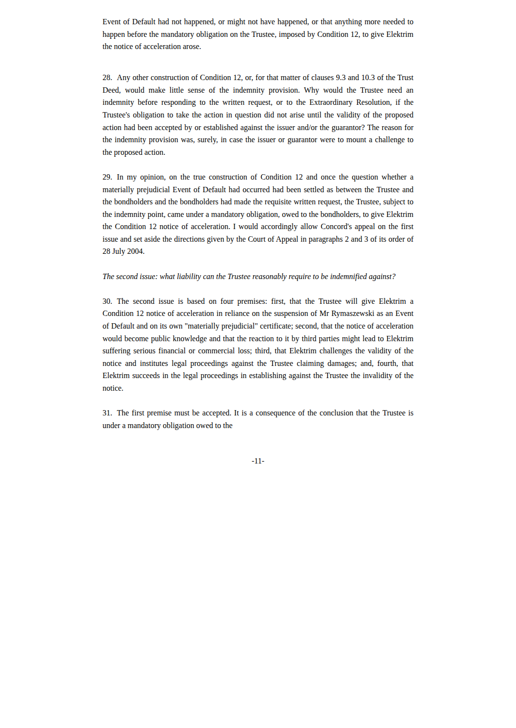Event of Default had not happened, or might not have happened, or that anything more needed to happen before the mandatory obligation on the Trustee, imposed by Condition 12, to give Elektrim the notice of acceleration arose.
28. Any other construction of Condition 12, or, for that matter of clauses 9.3 and 10.3 of the Trust Deed, would make little sense of the indemnity provision. Why would the Trustee need an indemnity before responding to the written request, or to the Extraordinary Resolution, if the Trustee's obligation to take the action in question did not arise until the validity of the proposed action had been accepted by or established against the issuer and/or the guarantor? The reason for the indemnity provision was, surely, in case the issuer or guarantor were to mount a challenge to the proposed action.
29. In my opinion, on the true construction of Condition 12 and once the question whether a materially prejudicial Event of Default had occurred had been settled as between the Trustee and the bondholders and the bondholders had made the requisite written request, the Trustee, subject to the indemnity point, came under a mandatory obligation, owed to the bondholders, to give Elektrim the Condition 12 notice of acceleration. I would accordingly allow Concord's appeal on the first issue and set aside the directions given by the Court of Appeal in paragraphs 2 and 3 of its order of 28 July 2004.
The second issue: what liability can the Trustee reasonably require to be indemnified against?
30. The second issue is based on four premises: first, that the Trustee will give Elektrim a Condition 12 notice of acceleration in reliance on the suspension of Mr Rymaszewski as an Event of Default and on its own "materially prejudicial" certificate; second, that the notice of acceleration would become public knowledge and that the reaction to it by third parties might lead to Elektrim suffering serious financial or commercial loss; third, that Elektrim challenges the validity of the notice and institutes legal proceedings against the Trustee claiming damages; and, fourth, that Elektrim succeeds in the legal proceedings in establishing against the Trustee the invalidity of the notice.
31. The first premise must be accepted. It is a consequence of the conclusion that the Trustee is under a mandatory obligation owed to the
-11-